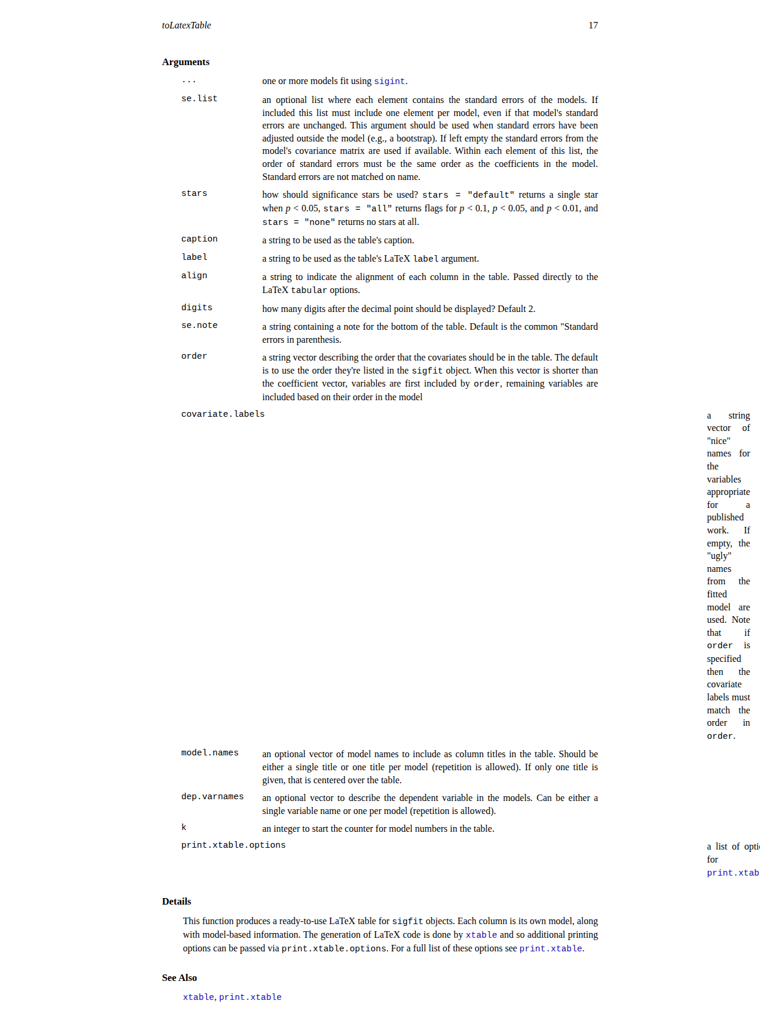toLatexTable 17
Arguments
...
one or more models fit using sigint.
se.list
an optional list where each element contains the standard errors of the models. If included this list must include one element per model, even if that model's standard errors are unchanged. This argument should be used when standard errors have been adjusted outside the model (e.g., a bootstrap). If left empty the standard errors from the model's covariance matrix are used if available. Within each element of this list, the order of standard errors must be the same order as the coefficients in the model. Standard errors are not matched on name.
stars
how should significance stars be used? stars = "default" returns a single star when p < 0.05, stars = "all" returns flags for p < 0.1, p < 0.05, and p < 0.01, and stars = "none" returns no stars at all.
caption
a string to be used as the table's caption.
label
a string to be used as the table's LaTeX label argument.
align
a string to indicate the alignment of each column in the table. Passed directly to the LaTeX tabular options.
digits
how many digits after the decimal point should be displayed? Default 2.
se.note
a string containing a note for the bottom of the table. Default is the common "Standard errors in parenthesis.
order
a string vector describing the order that the covariates should be in the table. The default is to use the order they're listed in the sigfit object. When this vector is shorter than the coefficient vector, variables are first included by order, remaining variables are included based on their order in the model
covariate.labels
a string vector of "nice" names for the variables appropriate for a published work. If empty, the "ugly" names from the fitted model are used. Note that if order is specified then the covariate labels must match the order in order.
model.names
an optional vector of model names to include as column titles in the table. Should be either a single title or one title per model (repetition is allowed). If only one title is given, that is centered over the table.
dep.varnames
an optional vector to describe the dependent variable in the models. Can be either a single variable name or one per model (repetition is allowed).
k
an integer to start the counter for model numbers in the table.
print.xtable.options
a list of options for print.xtable.
Details
This function produces a ready-to-use LaTeX table for sigfit objects. Each column is its own model, along with model-based information. The generation of LaTeX code is done by xtable and so additional printing options can be passed via print.xtable.options. For a full list of these options see print.xtable.
See Also
xtable, print.xtable